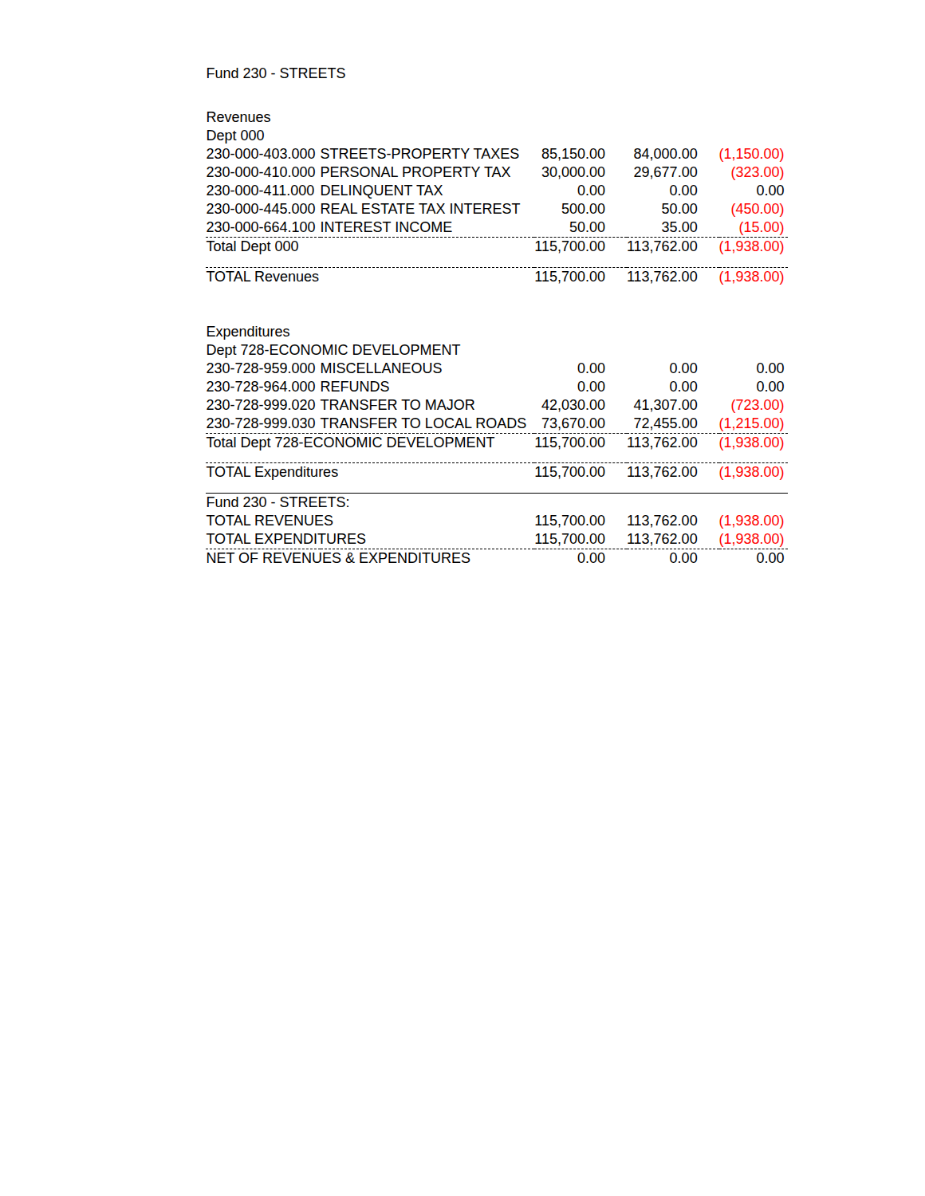Fund 230 - STREETS
| Revenues | | | |
| Dept 000 | | | |
| 230-000-403.000 | STREETS-PROPERTY TAXES | 85,150.00 | 84,000.00 | (1,150.00) |
| 230-000-410.000 | PERSONAL PROPERTY TAX | 30,000.00 | 29,677.00 | (323.00) |
| 230-000-411.000 | DELINQUENT TAX | 0.00 | 0.00 | 0.00 |
| 230-000-445.000 | REAL ESTATE TAX INTEREST | 500.00 | 50.00 | (450.00) |
| 230-000-664.100 | INTEREST INCOME | 50.00 | 35.00 | (15.00) |
| Total Dept 000 | 115,700.00 | 113,762.00 | (1,938.00) |
| TOTAL Revenues | 115,700.00 | 113,762.00 | (1,938.00) |
| Expenditures | | | |
| Dept 728-ECONOMIC DEVELOPMENT | | | |
| 230-728-959.000 | MISCELLANEOUS | 0.00 | 0.00 | 0.00 |
| 230-728-964.000 | REFUNDS | 0.00 | 0.00 | 0.00 |
| 230-728-999.020 | TRANSFER TO MAJOR | 42,030.00 | 41,307.00 | (723.00) |
| 230-728-999.030 | TRANSFER TO LOCAL ROADS | 73,670.00 | 72,455.00 | (1,215.00) |
| Total Dept 728-ECONOMIC DEVELOPMENT | 115,700.00 | 113,762.00 | (1,938.00) |
| TOTAL Expenditures | 115,700.00 | 113,762.00 | (1,938.00) |
| Fund 230 - STREETS: | | | |
| TOTAL REVENUES | 115,700.00 | 113,762.00 | (1,938.00) |
| TOTAL EXPENDITURES | 115,700.00 | 113,762.00 | (1,938.00) |
| NET OF REVENUES & EXPENDITURES | 0.00 | 0.00 | 0.00 |